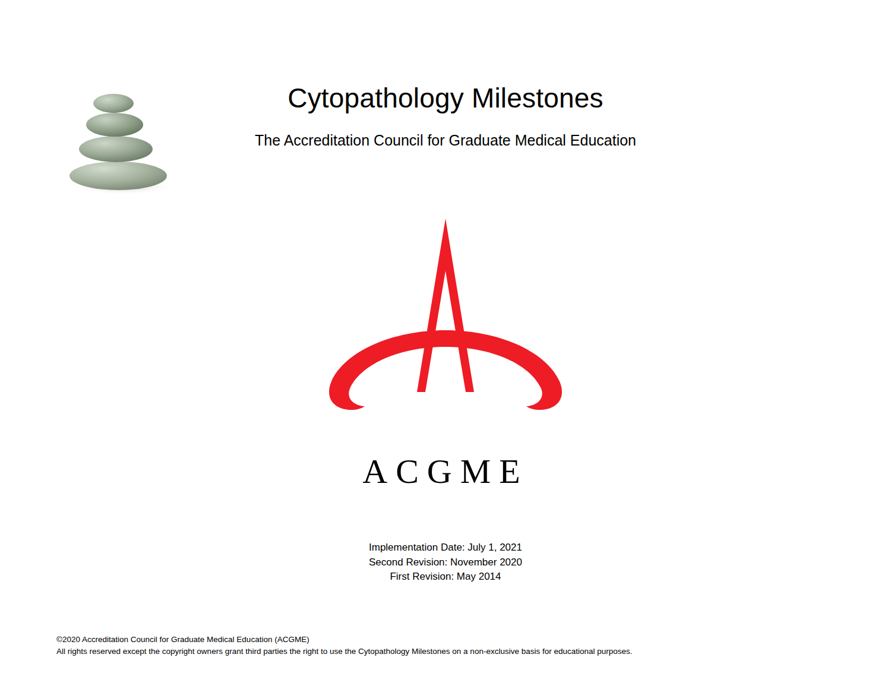Cytopathology Milestones
The Accreditation Council for Graduate Medical Education
ACGME
Implementation Date: July 1, 2021
Second Revision: November 2020
First Revision: May 2014
©2020 Accreditation Council for Graduate Medical Education (ACGME)
All rights reserved except the copyright owners grant third parties the right to use the Cytopathology Milestones on a non-exclusive basis for educational purposes.